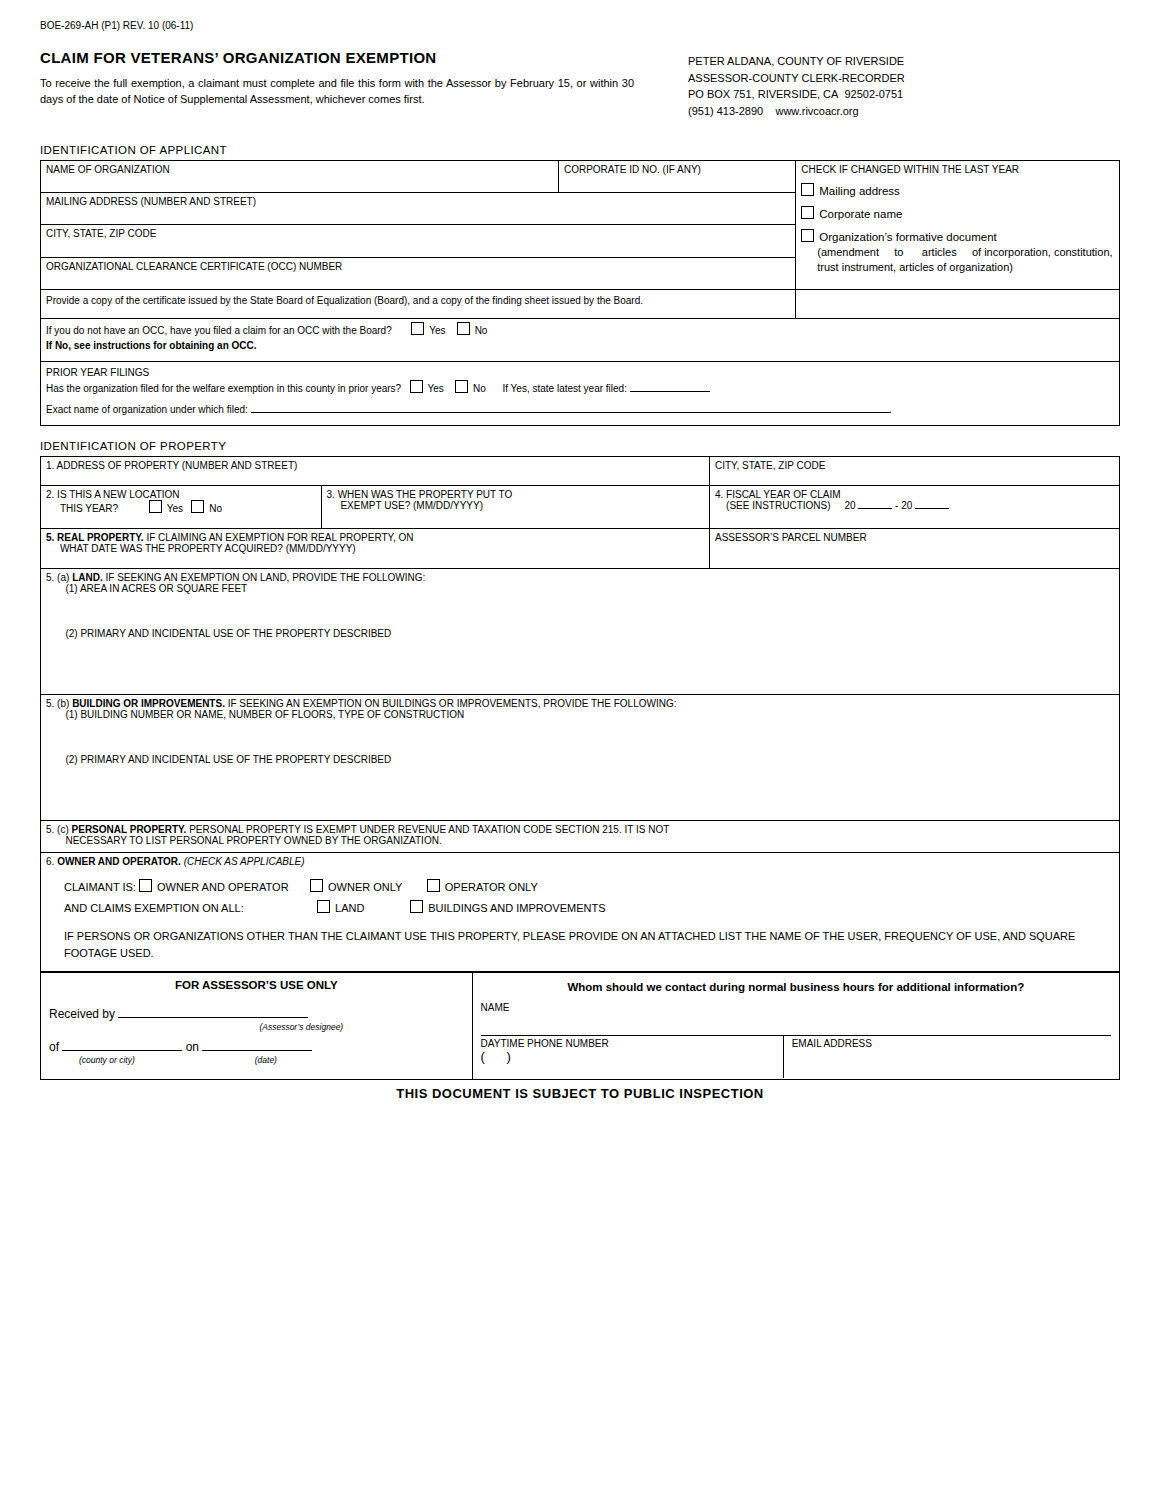BOE-269-AH (P1) REV. 10 (06-11)
CLAIM FOR VETERANS’ ORGANIZATION EXEMPTION
To receive the full exemption, a claimant must complete and file this form with the Assessor by February 15, or within 30 days of the date of Notice of Supplemental Assessment, whichever comes first.
PETER ALDANA, COUNTY OF RIVERSIDE
ASSESSOR-COUNTY CLERK-RECORDER
PO BOX 751, RIVERSIDE, CA 92502-0751
(951) 413-2890 www.rivcoacr.org
IDENTIFICATION OF APPLICANT
| NAME OF ORGANIZATION | CORPORATE ID NO. (IF ANY) | CHECK IF CHANGED WITHIN THE LAST YEAR Mailing address Corporate name Organization’s formative document (amendment to articles of incorporation, constitution, trust instrument, articles of organization) |
| MAILING ADDRESS (NUMBER AND STREET) |
| CITY, STATE, ZIP CODE |
| ORGANIZATIONAL CLEARANCE CERTIFICATE (OCC) NUMBER |
| Provide a copy of the certificate issued by the State Board of Equalization (Board), and a copy of the finding sheet issued by the Board. | |
| If you do not have an OCC, have you filed a claim for an OCC with the Board? Yes No If No, see instructions for obtaining an OCC. |
| PRIOR YEAR FILINGS Has the organization filed for the welfare exemption in this county in prior years? Yes No If Yes, state latest year filed: Exact name of organization under which filed: |
IDENTIFICATION OF PROPERTY
| 1. ADDRESS OF PROPERTY (NUMBER AND STREET) | CITY, STATE, ZIP CODE |
| 2. IS THIS A NEW LOCATION THIS YEAR? Yes No | 3. WHEN WAS THE PROPERTY PUT TO EXEMPT USE? (MM/DD/YYYY) | 4. FISCAL YEAR OF CLAIM (SEE INSTRUCTIONS) 20 - 20 |
| 5. REAL PROPERTY. IF CLAIMING AN EXEMPTION FOR REAL PROPERTY, ON WHAT DATE WAS THE PROPERTY ACQUIRED? (MM/DD/YYYY) | ASSESSOR’S PARCEL NUMBER |
| 5. (a) LAND. IF SEEKING AN EXEMPTION ON LAND, PROVIDE THE FOLLOWING: (1) AREA IN ACRES OR SQUARE FEET (2) PRIMARY AND INCIDENTAL USE OF THE PROPERTY DESCRIBED |
| 5. (b) BUILDING OR IMPROVEMENTS. IF SEEKING AN EXEMPTION ON BUILDINGS OR IMPROVEMENTS, PROVIDE THE FOLLOWING: (1) BUILDING NUMBER OR NAME, NUMBER OF FLOORS, TYPE OF CONSTRUCTION (2) PRIMARY AND INCIDENTAL USE OF THE PROPERTY DESCRIBED |
| 5. (c) PERSONAL PROPERTY. PERSONAL PROPERTY IS EXEMPT UNDER REVENUE AND TAXATION CODE SECTION 215. IT IS NOT NECESSARY TO LIST PERSONAL PROPERTY OWNED BY THE ORGANIZATION. |
| 6. OWNER AND OPERATOR. (CHECK AS APPLICABLE) CLAIMANT IS: OWNER AND OPERATOR OWNER ONLY OPERATOR ONLY AND CLAIMS EXEMPTION ON ALL: LAND BUILDINGS AND IMPROVEMENTS IF PERSONS OR ORGANIZATIONS OTHER THAN THE CLAIMANT USE THIS PROPERTY, PLEASE PROVIDE ON AN ATTACHED LIST THE NAME OF THE USER, FREQUENCY OF USE, AND SQUARE FOOTAGE USED. |
| FOR ASSESSOR’S USE ONLY Received by (Assessor’s designee) of on (county or city) (date) | Whom should we contact during normal business hours for additional information? / NAME / / DAYTIME PHONE NUMBER ( ) / EMAIL ADDRESS / |
THIS DOCUMENT IS SUBJECT TO PUBLIC INSPECTION